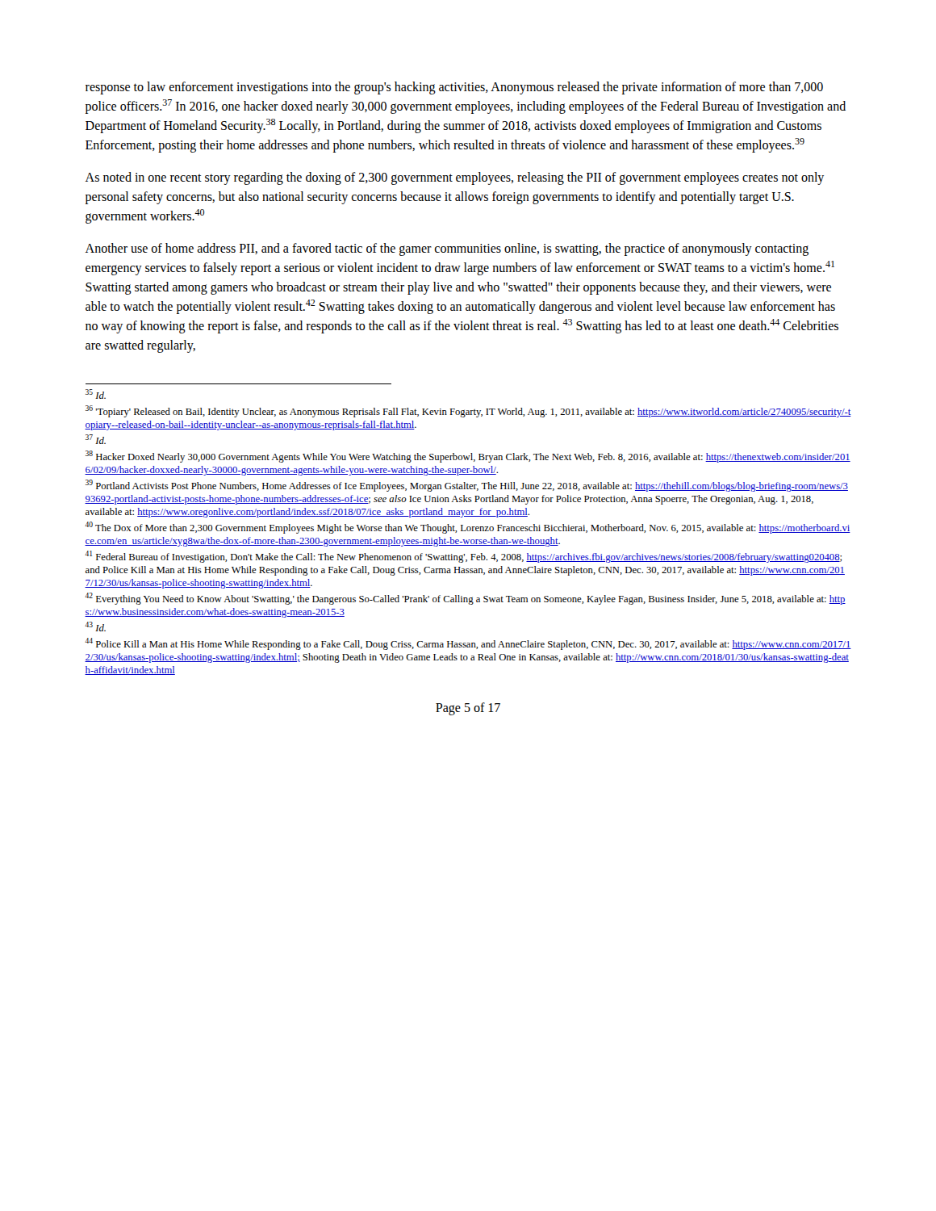response to law enforcement investigations into the group's hacking activities, Anonymous released the private information of more than 7,000 police officers.37 In 2016, one hacker doxed nearly 30,000 government employees, including employees of the Federal Bureau of Investigation and Department of Homeland Security.38 Locally, in Portland, during the summer of 2018, activists doxed employees of Immigration and Customs Enforcement, posting their home addresses and phone numbers, which resulted in threats of violence and harassment of these employees.39
As noted in one recent story regarding the doxing of 2,300 government employees, releasing the PII of government employees creates not only personal safety concerns, but also national security concerns because it allows foreign governments to identify and potentially target U.S. government workers.40
Another use of home address PII, and a favored tactic of the gamer communities online, is swatting, the practice of anonymously contacting emergency services to falsely report a serious or violent incident to draw large numbers of law enforcement or SWAT teams to a victim's home.41 Swatting started among gamers who broadcast or stream their play live and who "swatted" their opponents because they, and their viewers, were able to watch the potentially violent result.42 Swatting takes doxing to an automatically dangerous and violent level because law enforcement has no way of knowing the report is false, and responds to the call as if the violent threat is real. 43 Swatting has led to at least one death.44 Celebrities are swatted regularly,
35 Id.
36 'Topiary' Released on Bail, Identity Unclear, as Anonymous Reprisals Fall Flat, Kevin Fogarty, IT World, Aug. 1, 2011, available at: https://www.itworld.com/article/2740095/security/-topiary--released-on-bail--identity-unclear--as-anonymous-reprisals-fall-flat.html.
37 Id.
38 Hacker Doxed Nearly 30,000 Government Agents While You Were Watching the Superbowl, Bryan Clark, The Next Web, Feb. 8, 2016, available at: https://thenextweb.com/insider/2016/02/09/hacker-doxxed-nearly-30000-government-agents-while-you-were-watching-the-super-bowl/.
39 Portland Activists Post Phone Numbers, Home Addresses of Ice Employees, Morgan Gstalter, The Hill, June 22, 2018, available at: https://thehill.com/blogs/blog-briefing-room/news/393692-portland-activist-posts-home-phone-numbers-addresses-of-ice; see also Ice Union Asks Portland Mayor for Police Protection, Anna Spoerre, The Oregonian, Aug. 1, 2018, available at: https://www.oregonlive.com/portland/index.ssf/2018/07/ice_asks_portland_mayor_for_po.html.
40 The Dox of More than 2,300 Government Employees Might be Worse than We Thought, Lorenzo Franceschi Bicchierai, Motherboard, Nov. 6, 2015, available at: https://motherboard.vice.com/en_us/article/xyg8wa/the-dox-of-more-than-2300-government-employees-might-be-worse-than-we-thought.
41 Federal Bureau of Investigation, Don't Make the Call: The New Phenomenon of 'Swatting', Feb. 4, 2008, https://archives.fbi.gov/archives/news/stories/2008/february/swatting020408; and Police Kill a Man at His Home While Responding to a Fake Call, Doug Criss, Carma Hassan, and AnneClaire Stapleton, CNN, Dec. 30, 2017, available at: https://www.cnn.com/2017/12/30/us/kansas-police-shooting-swatting/index.html.
42 Everything You Need to Know About 'Swatting,' the Dangerous So-Called 'Prank' of Calling a Swat Team on Someone, Kaylee Fagan, Business Insider, June 5, 2018, available at: https://www.businessinsider.com/what-does-swatting-mean-2015-3
43 Id.
44 Police Kill a Man at His Home While Responding to a Fake Call, Doug Criss, Carma Hassan, and AnneClaire Stapleton, CNN, Dec. 30, 2017, available at: https://www.cnn.com/2017/12/30/us/kansas-police-shooting-swatting/index.html; Shooting Death in Video Game Leads to a Real One in Kansas, available at: http://www.cnn.com/2018/01/30/us/kansas-swatting-death-affidavit/index.html
Page 5 of 17